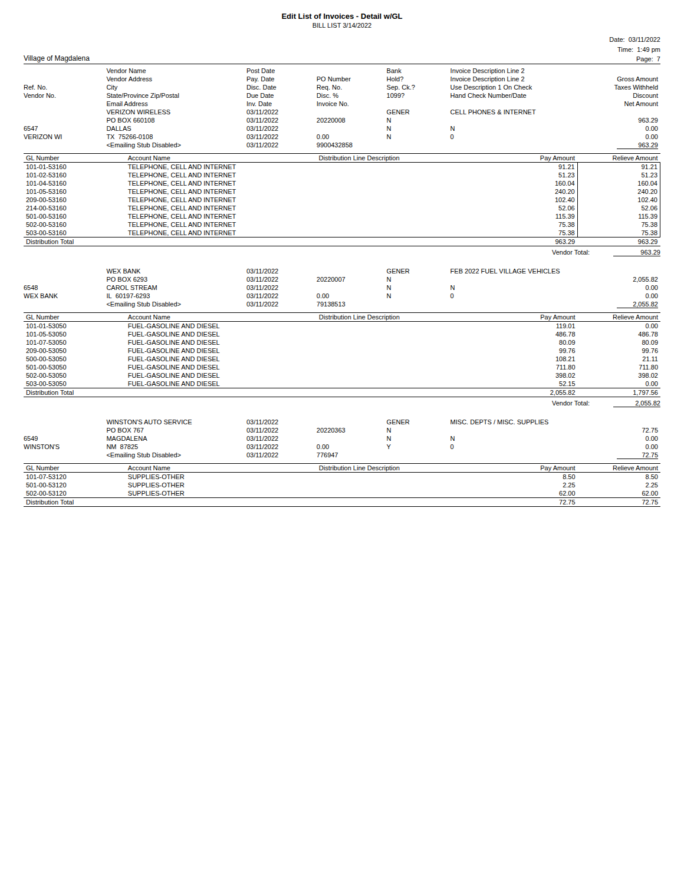Edit List of Invoices - Detail w/GL
BILL LIST 3/14/2022
Date: 03/11/2022
Time: 1:49 pm
Village of Magdalena
Page: 7
| | Vendor Name | Post Date | | Bank | Invoice Description Line 2 | |
| | Vendor Address | Pay. Date | PO Number | Hold? | Invoice Description Line 2 | Gross Amount |
| Ref. No. | City | Disc. Date | Req. No. | Sep. Ck.? | Use Description 1 On Check | Taxes Withheld |
| Vendor No. | State/Province Zip/Postal | Due Date | Disc. % | 1099? | Hand Check Number/Date | Discount |
| | Email Address | Inv. Date | Invoice No. | | | Net Amount |
| | VERIZON WIRELESS | 03/11/2022 | | GENER | CELL PHONES & INTERNET | |
| | PO BOX 660108 | 03/11/2022 | 20220008 | N | | 963.29 |
| 6547 | DALLAS | 03/11/2022 | | N | N | 0.00 |
| VERIZON WI | TX 75266-0108 | 03/11/2022 | 0.00 | N | 0 | 0.00 |
| | <Emailing Stub Disabled> | 03/11/2022 | 9900432858 | | | 963.29 |
| GL Number | Account Name | Distribution Line Description | Pay Amount | Relieve Amount |
| --- | --- | --- | --- | --- |
| 101-01-53160 | TELEPHONE, CELL AND INTERNET | | 91.21 | 91.21 |
| 101-02-53160 | TELEPHONE, CELL AND INTERNET | | 51.23 | 51.23 |
| 101-04-53160 | TELEPHONE, CELL AND INTERNET | | 160.04 | 160.04 |
| 101-05-53160 | TELEPHONE, CELL AND INTERNET | | 240.20 | 240.20 |
| 209-00-53160 | TELEPHONE, CELL AND INTERNET | | 102.40 | 102.40 |
| 214-00-53160 | TELEPHONE, CELL AND INTERNET | | 52.06 | 52.06 |
| 501-00-53160 | TELEPHONE, CELL AND INTERNET | | 115.39 | 115.39 |
| 502-00-53160 | TELEPHONE, CELL AND INTERNET | | 75.38 | 75.38 |
| 503-00-53160 | TELEPHONE, CELL AND INTERNET | | 75.38 | 75.38 |
| Distribution Total | 963.29 | 963.29 |
Vendor Total: 963.29
| | WEX BANK | 03/11/2022 | | GENER | FEB 2022 FUEL VILLAGE VEHICLES | |
| | PO BOX 6293 | 03/11/2022 | 20220007 | N | | 2,055.82 |
| 6548 | CAROL STREAM | 03/11/2022 | | N | N | 0.00 |
| WEX BANK | IL 60197-6293 | 03/11/2022 | 0.00 | N | 0 | 0.00 |
| | <Emailing Stub Disabled> | 03/11/2022 | 79138513 | | | 2,055.82 |
| GL Number | Account Name | Distribution Line Description | Pay Amount | Relieve Amount |
| --- | --- | --- | --- | --- |
| 101-01-53050 | FUEL-GASOLINE AND DIESEL | | 119.01 | 0.00 |
| 101-05-53050 | FUEL-GASOLINE AND DIESEL | | 486.78 | 486.78 |
| 101-07-53050 | FUEL-GASOLINE AND DIESEL | | 80.09 | 80.09 |
| 209-00-53050 | FUEL-GASOLINE AND DIESEL | | 99.76 | 99.76 |
| 500-00-53050 | FUEL-GASOLINE AND DIESEL | | 108.21 | 21.11 |
| 501-00-53050 | FUEL-GASOLINE AND DIESEL | | 711.80 | 711.80 |
| 502-00-53050 | FUEL-GASOLINE AND DIESEL | | 398.02 | 398.02 |
| 503-00-53050 | FUEL-GASOLINE AND DIESEL | | 52.15 | 0.00 |
| Distribution Total | 2,055.82 | 1,797.56 |
Vendor Total: 2,055.82
| | WINSTON'S AUTO SERVICE | 03/11/2022 | | GENER | MISC. DEPTS / MISC. SUPPLIES | |
| | PO BOX 767 | 03/11/2022 | 20220363 | N | | 72.75 |
| 6549 | MAGDALENA | 03/11/2022 | | N | N | 0.00 |
| WINSTON'S | NM 87825 | 03/11/2022 | 0.00 | Y | 0 | 0.00 |
| | <Emailing Stub Disabled> | 03/11/2022 | 776947 | | | 72.75 |
| GL Number | Account Name | Distribution Line Description | Pay Amount | Relieve Amount |
| --- | --- | --- | --- | --- |
| 101-07-53120 | SUPPLIES-OTHER | | 8.50 | 8.50 |
| 501-00-53120 | SUPPLIES-OTHER | | 2.25 | 2.25 |
| 502-00-53120 | SUPPLIES-OTHER | | 62.00 | 62.00 |
| Distribution Total | 72.75 | 72.75 |